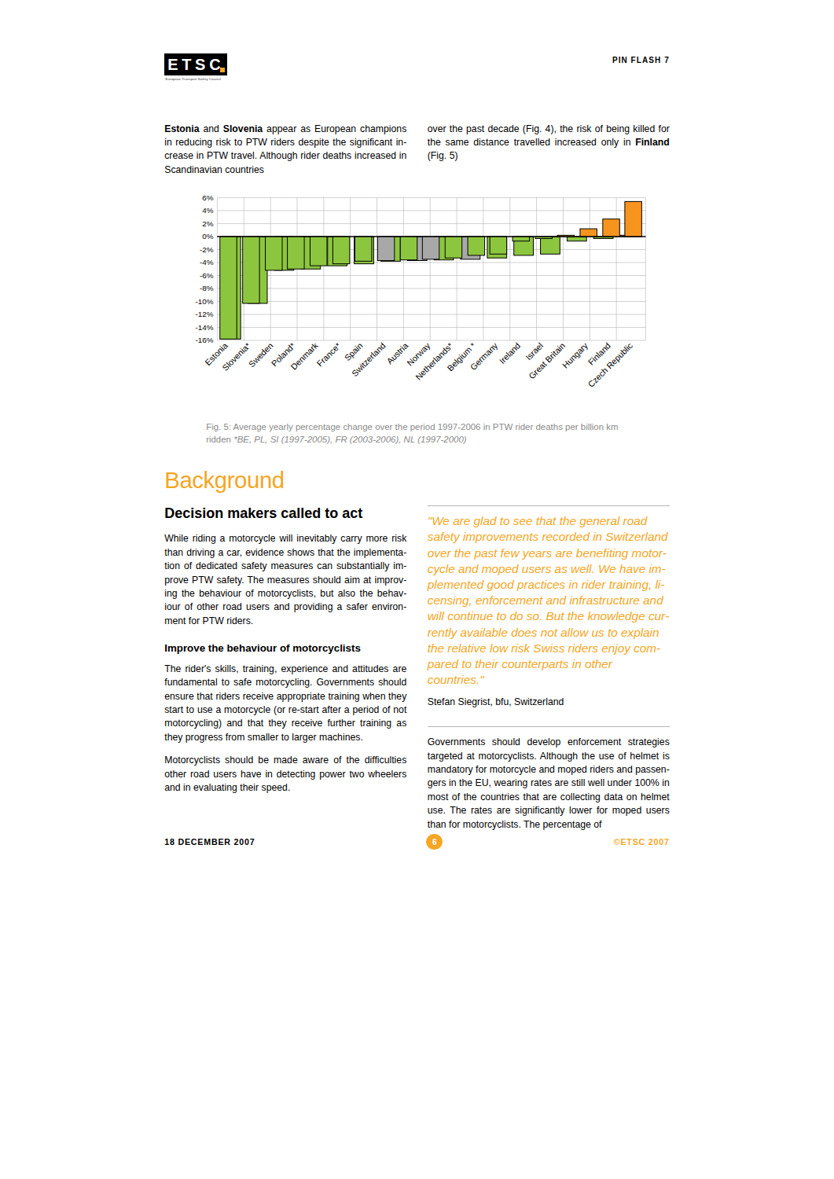ETSC
European Transport Safety Council
PIN FLASH 7
Estonia and Slovenia appear as European champions in reducing risk to PTW riders despite the significant increase in PTW travel. Although rider deaths increased in Scandinavian countries
over the past decade (Fig. 4), the risk of being killed for the same distance travelled increased only in Finland (Fig. 5)
6% 4% 2% 0% -2% -4% -6% -8% -10% -12% -14% -16% Estonia Slovenia* Sweden Poland* Denmark France* Spain Switzerland Austria Norway Netherlands* Belgium * Germany Ireland Israel Great Britain Hungary Finland Czech Republic
Fig. 5: Average yearly percentage change over the period 1997-2006 in PTW rider deaths per billion km ridden *BE, PL, SI (1997-2005), FR (2003-2006), NL (1997-2000)
Background
Decision makers called to act
While riding a motorcycle will inevitably carry more risk than driving a car, evidence shows that the implementation of dedicated safety measures can substantially improve PTW safety. The measures should aim at improving the behaviour of motorcyclists, but also the behaviour of other road users and providing a safer environment for PTW riders.
Improve the behaviour of motorcyclists
The rider's skills, training, experience and attitudes are fundamental to safe motorcycling. Governments should ensure that riders receive appropriate training when they start to use a motorcycle (or re-start after a period of not motorcycling) and that they receive further training as they progress from smaller to larger machines.
Motorcyclists should be made aware of the difficulties other road users have in detecting power two wheelers and in evaluating their speed.
"We are glad to see that the general road safety improvements recorded in Switzerland over the past few years are benefiting motorcycle and moped users as well. We have implemented good practices in rider training, licensing, enforcement and infrastructure and will continue to do so. But the knowledge currently available does not allow us to explain the relative low risk Swiss riders enjoy compared to their counterparts in other countries."
Stefan Siegrist, bfu, Switzerland
Governments should develop enforcement strategies targeted at motorcyclists. Although the use of helmet is mandatory for motorcycle and moped riders and passengers in the EU, wearing rates are still well under 100% in most of the countries that are collecting data on helmet use. The rates are significantly lower for moped users than for motorcyclists. The percentage of
18 DECEMBER 2007
6
©ETSC 2007